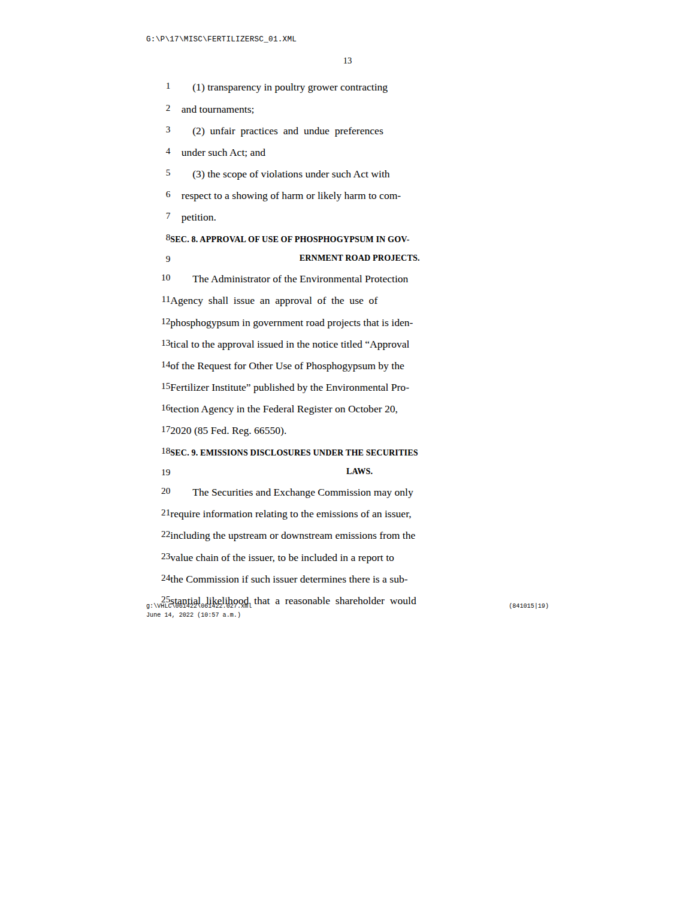G:\P\17\MISC\FERTILIZERSC_01.XML
13
| 1 | (1) transparency in poultry grower contracting |
| 2 | and tournaments; |
| 3 | (2) unfair practices and undue preferences |
| 4 | under such Act; and |
| 5 | (3) the scope of violations under such Act with |
| 6 | respect to a showing of harm or likely harm to com- |
| 7 | petition. |
| 8 | SEC. 8. APPROVAL OF USE OF PHOSPHOGYPSUM IN GOV- |
| 9 | ERNMENT ROAD PROJECTS. |
| 10 | The Administrator of the Environmental Protection |
| 11 | Agency shall issue an approval of the use of |
| 12 | phosphogypsum in government road projects that is iden- |
| 13 | tical to the approval issued in the notice titled “Approval |
| 14 | of the Request for Other Use of Phosphogypsum by the |
| 15 | Fertilizer Institute” published by the Environmental Pro- |
| 16 | tection Agency in the Federal Register on October 20, |
| 17 | 2020 (85 Fed. Reg. 66550). |
| 18 | SEC. 9. EMISSIONS DISCLOSURES UNDER THE SECURITIES |
| 19 | LAWS. |
| 20 | The Securities and Exchange Commission may only |
| 21 | require information relating to the emissions of an issuer, |
| 22 | including the upstream or downstream emissions from the |
| 23 | value chain of the issuer, to be included in a report to |
| 24 | the Commission if such issuer determines there is a sub- |
| 25 | stantial likelihood that a reasonable shareholder would |
g:\VHLC\061422\061422.027.xml (841015|19)
June 14, 2022 (10:57 a.m.)